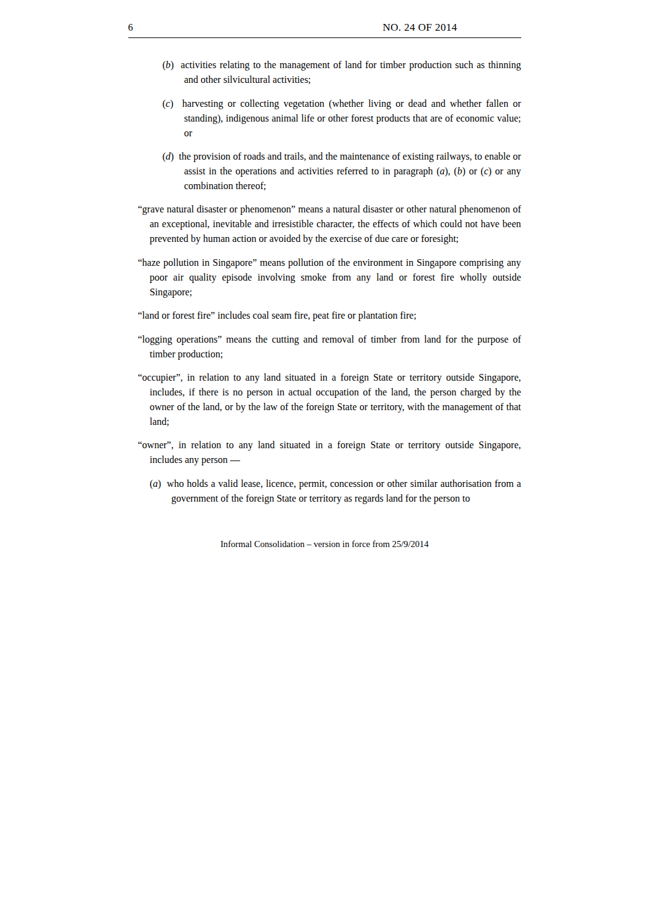6 NO. 24 OF 2014
(b) activities relating to the management of land for timber production such as thinning and other silvicultural activities;
(c) harvesting or collecting vegetation (whether living or dead and whether fallen or standing), indigenous animal life or other forest products that are of economic value; or
(d) the provision of roads and trails, and the maintenance of existing railways, to enable or assist in the operations and activities referred to in paragraph (a), (b) or (c) or any combination thereof;
“grave natural disaster or phenomenon” means a natural disaster or other natural phenomenon of an exceptional, inevitable and irresistible character, the effects of which could not have been prevented by human action or avoided by the exercise of due care or foresight;
“haze pollution in Singapore” means pollution of the environment in Singapore comprising any poor air quality episode involving smoke from any land or forest fire wholly outside Singapore;
“land or forest fire” includes coal seam fire, peat fire or plantation fire;
“logging operations” means the cutting and removal of timber from land for the purpose of timber production;
“occupier”, in relation to any land situated in a foreign State or territory outside Singapore, includes, if there is no person in actual occupation of the land, the person charged by the owner of the land, or by the law of the foreign State or territory, with the management of that land;
“owner”, in relation to any land situated in a foreign State or territory outside Singapore, includes any person —
(a) who holds a valid lease, licence, permit, concession or other similar authorisation from a government of the foreign State or territory as regards land for the person to
Informal Consolidation – version in force from 25/9/2014